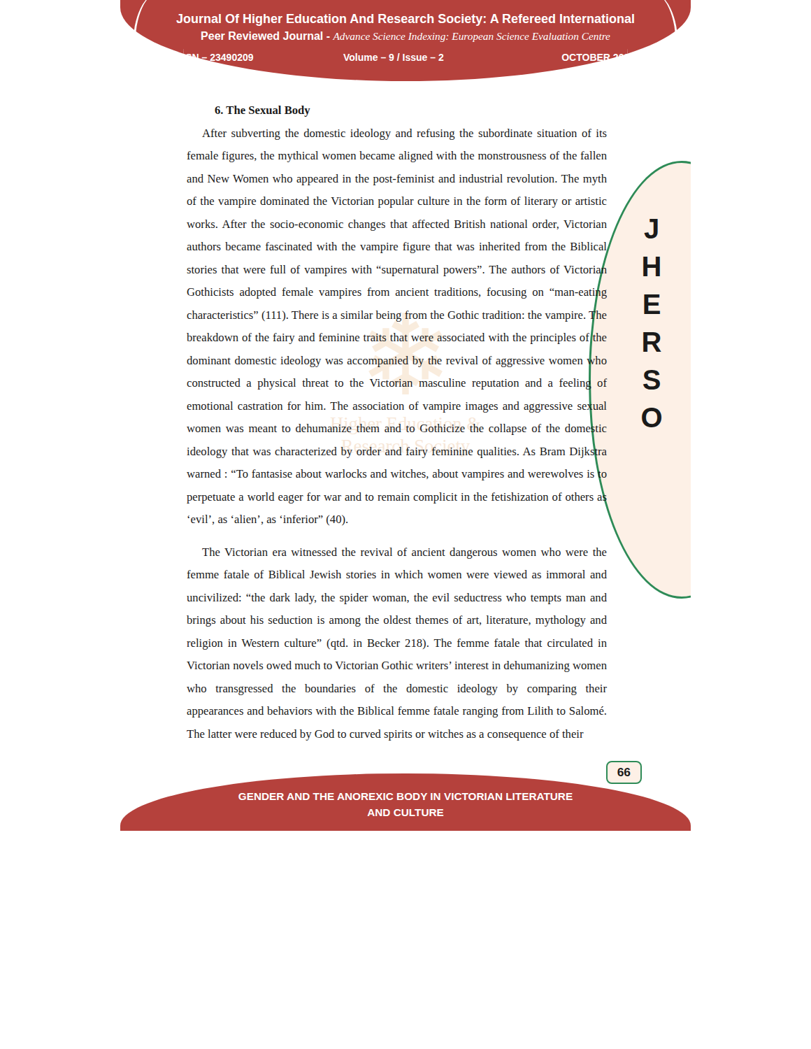Journal Of Higher Education And Research Society: A Refereed International
Peer Reviewed Journal - Advance Science Indexing: European Science Evaluation Centre
ISSN – 23490209 Volume – 9 / Issue – 2 OCTOBER 2021
J
H
E
R
S
O
❄
Higher Education &
Research Society
6. The Sexual Body
After subverting the domestic ideology and refusing the subordinate situation of its female figures, the mythical women became aligned with the monstrousness of the fallen and New Women who appeared in the post-feminist and industrial revolution. The myth of the vampire dominated the Victorian popular culture in the form of literary or artistic works. After the socio-economic changes that affected British national order, Victorian authors became fascinated with the vampire figure that was inherited from the Biblical stories that were full of vampires with “supernatural powers”. The authors of Victorian Gothicists adopted female vampires from ancient traditions, focusing on “man-eating characteristics” (111). There is a similar being from the Gothic tradition: the vampire. The breakdown of the fairy and feminine traits that were associated with the principles of the dominant domestic ideology was accompanied by the revival of aggressive women who constructed a physical threat to the Victorian masculine reputation and a feeling of emotional castration for him. The association of vampire images and aggressive sexual women was meant to dehumanize them and to Gothicize the collapse of the domestic ideology that was characterized by order and fairy feminine qualities. As Bram Dijkstra warned : “To fantasise about warlocks and witches, about vampires and werewolves is to perpetuate a world eager for war and to remain complicit in the fetishization of others as ‘evil’, as ‘alien’, as ‘inferior” (40).
The Victorian era witnessed the revival of ancient dangerous women who were the femme fatale of Biblical Jewish stories in which women were viewed as immoral and uncivilized: “the dark lady, the spider woman, the evil seductress who tempts man and brings about his seduction is among the oldest themes of art, literature, mythology and religion in Western culture” (qtd. in Becker 218). The femme fatale that circulated in Victorian novels owed much to Victorian Gothic writers’ interest in dehumanizing women who transgressed the boundaries of the domestic ideology by comparing their appearances and behaviors with the Biblical femme fatale ranging from Lilith to Salomé. The latter were reduced by God to curved spirits or witches as a consequence of their
66
GENDER AND THE ANOREXIC BODY IN VICTORIAN LITERATURE
AND CULTURE